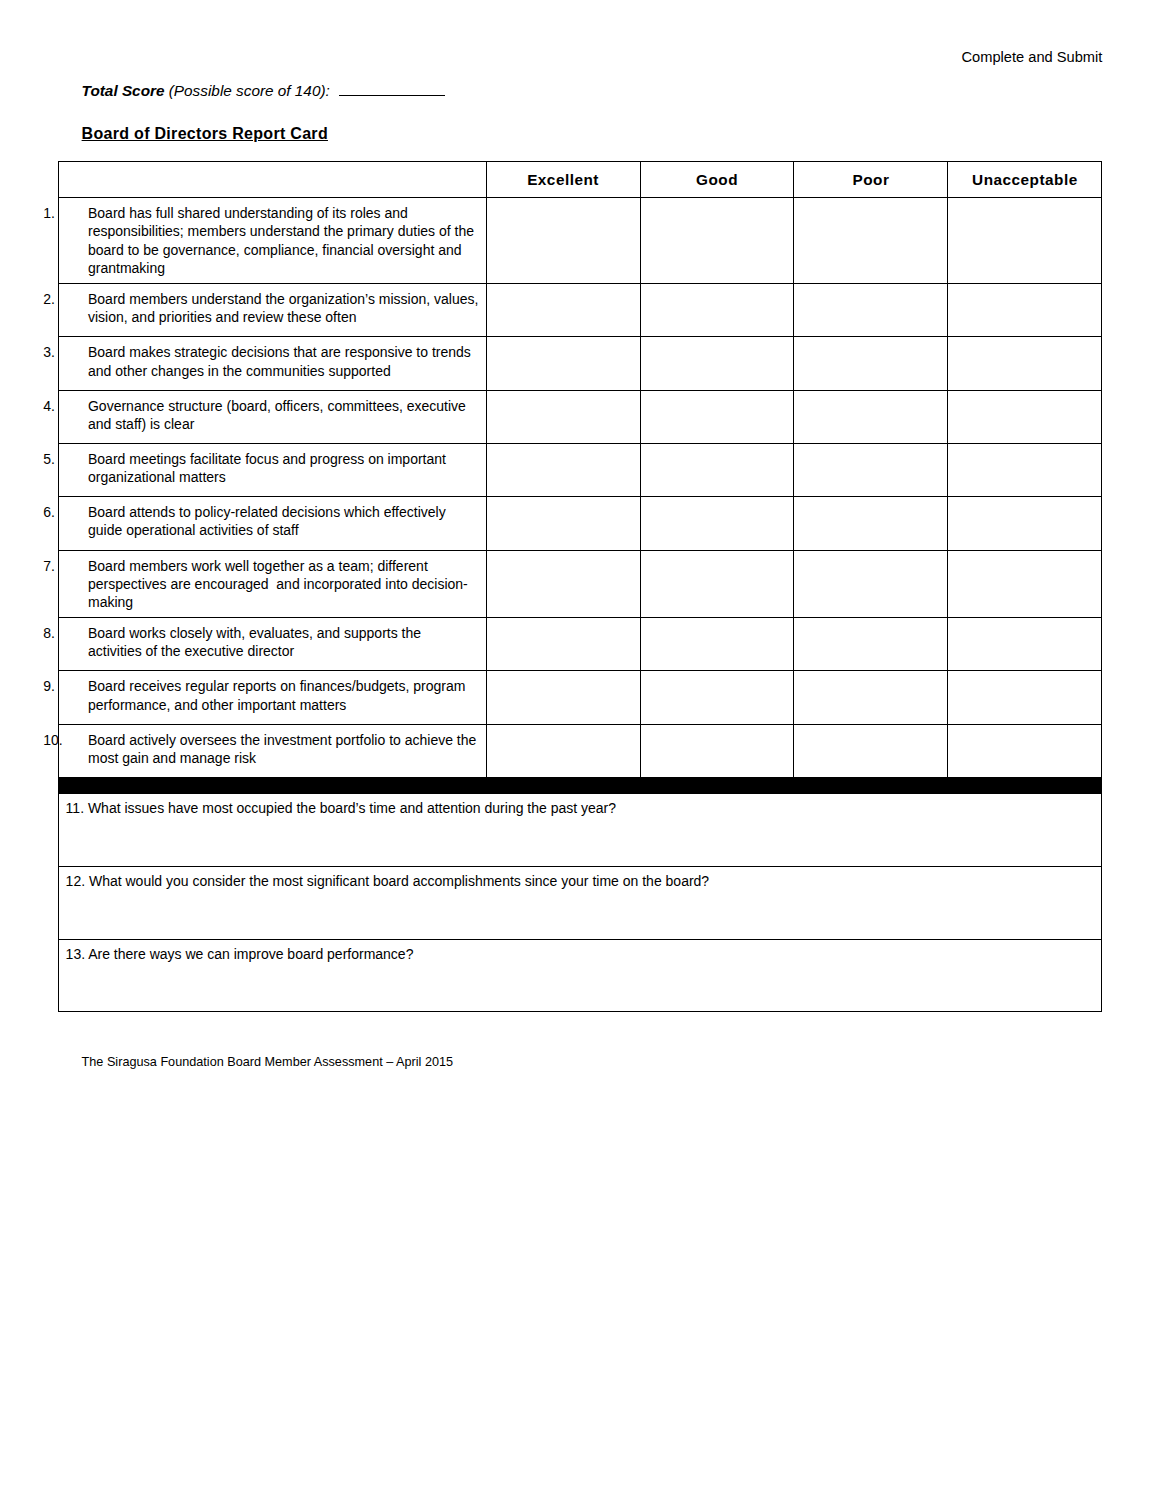Complete and Submit
Total Score (Possible score of 140):
Board of Directors Report Card
| | Excellent | Good | Poor | Unacceptable |
| --- | --- | --- | --- | --- |
| 1. Board has full shared understanding of its roles and responsibilities; members understand the primary duties of the board to be governance, compliance, financial oversight and grantmaking | | | | |
| 2. Board members understand the organization’s mission, values, vision, and priorities and review these often | | | | |
| 3. Board makes strategic decisions that are responsive to trends and other changes in the communities supported | | | | |
| 4. Governance structure (board, officers, committees, executive and staff) is clear | | | | |
| 5. Board meetings facilitate focus and progress on important organizational matters | | | | |
| 6. Board attends to policy-related decisions which effectively guide operational activities of staff | | | | |
| 7. Board members work well together as a team; different perspectives are encouraged and incorporated into decision-making | | | | |
| 8. Board works closely with, evaluates, and supports the activities of the executive director | | | | |
| 9. Board receives regular reports on finances/budgets, program performance, and other important matters | | | | |
| 10. Board actively oversees the investment portfolio to achieve the most gain and manage risk | | | | |
| 11. What issues have most occupied the board’s time and attention during the past year? |
| 12. What would you consider the most significant board accomplishments since your time on the board? |
| 13. Are there ways we can improve board performance? |
The Siragusa Foundation Board Member Assessment – April 2015